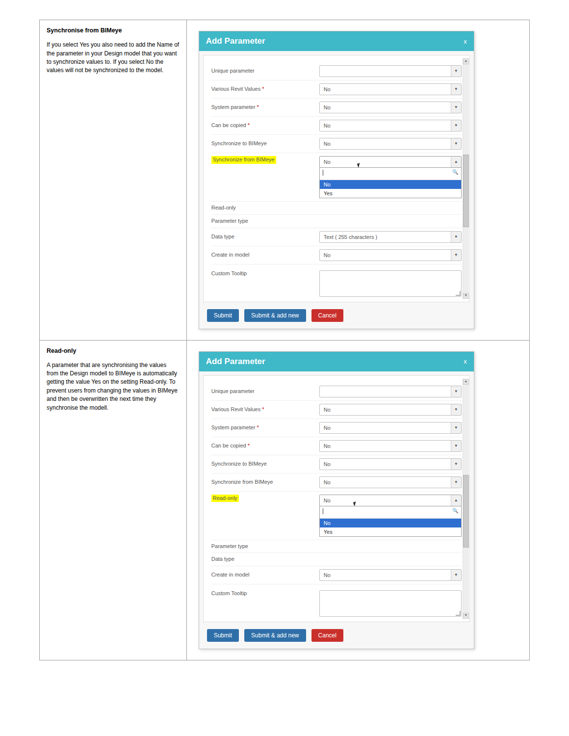| Synchronise from BIMeye If you select Yes you also need to add the Name of the parameter in your Design model that you want to synchronize values to. If you select No the values will not be synchronized to the model. | Add Parameter x ▲ ▼ Unique parameter ▼ Various Revit Values * No ▼ System parameter * No ▼ Can be copied * No ▼ Synchronize to BIMeye No ▼ Synchronize from BIMeye No ▲ 🔍 No Yes Read-only Parameter type Data type Text ( 255 characters ) ▼ Create in model No ▼ Custom Tooltip Submit Submit & add new Cancel |
| Read-only A parameter that are synchronising the values from the Design modell to BIMeye is automatically getting the value Yes on the setting Read-only. To prevent users from changing the values in BIMeye and then be overwritten the next time they synchronise the modell. | Add Parameter x ▲ ▼ Unique parameter ▼ Various Revit Values * No ▼ System parameter * No ▼ Can be copied * No ▼ Synchronize to BIMeye No ▼ Synchronize from BIMeye No ▼ Read-only No ▲ 🔍 No Yes Parameter type Data type Create in model No ▼ Custom Tooltip Submit Submit & add new Cancel |